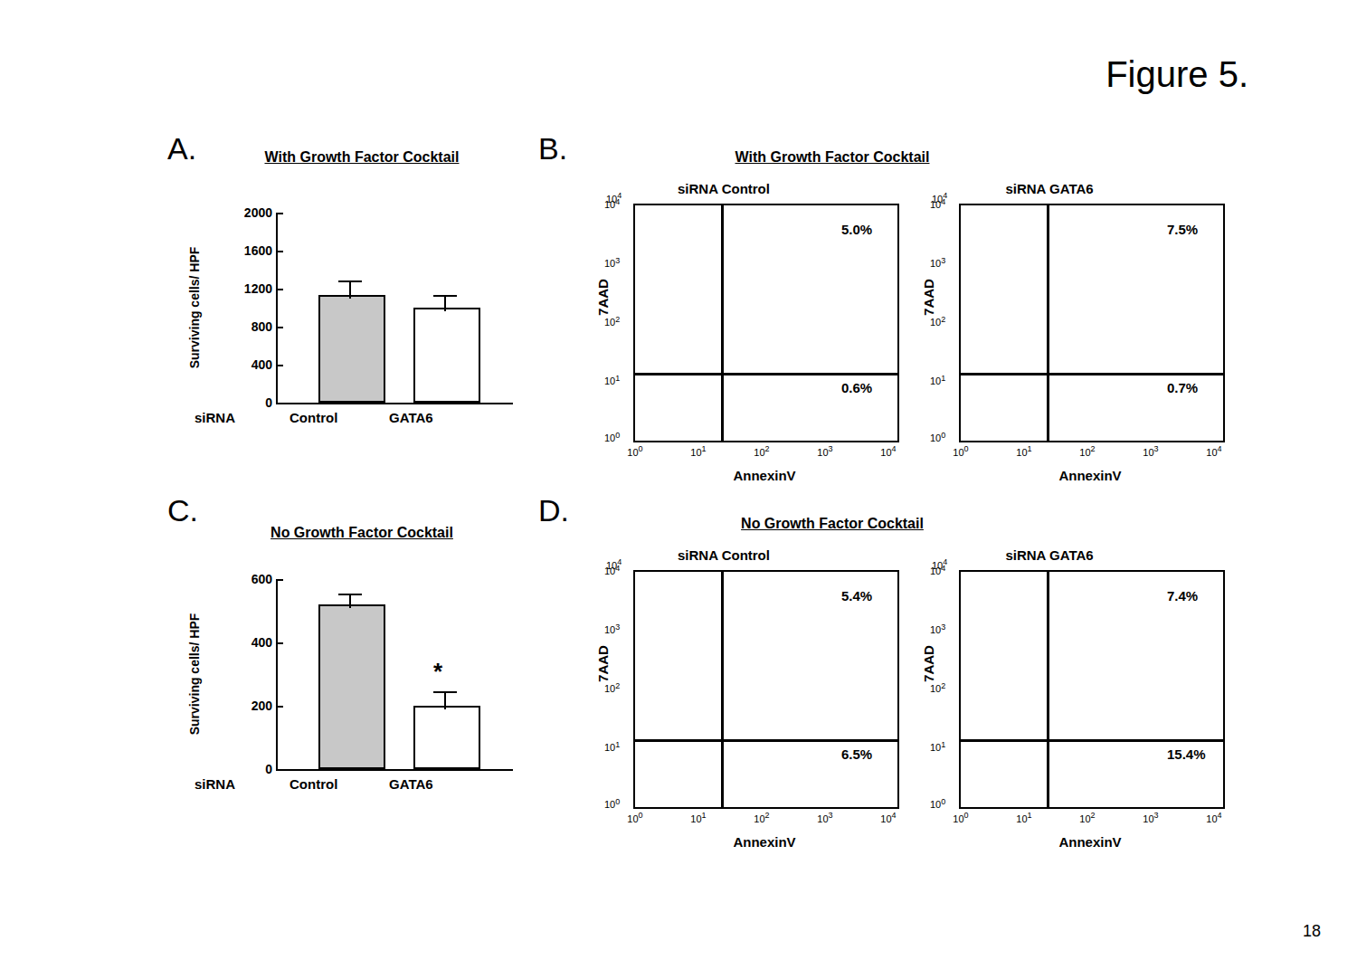Figure 5.
A.
With Growth Factor Cocktail
Surviving cells/ HPF
2000
1600
1200
800
400
0
siRNA Control GATA6
B.
With Growth Factor Cocktail
siRNA Control
siRNA GATA6
7AAD
104
103
102
101
100
104
5.0%
0.6%
100
101
102
103
104
AnnexinV
7AAD
104
103
102
101
100
104
7.5%
0.7%
100
101
102
103
104
AnnexinV
C.
No Growth Factor Cocktail
Surviving cells/ HPF
600
400
200
0
*
siRNA Control GATA6
D.
No Growth Factor Cocktail
siRNA Control
siRNA GATA6
7AAD
104
103
102
101
100
104
5.4%
6.5%
100
101
102
103
104
AnnexinV
7AAD
104
103
102
101
100
104
7.4%
15.4%
100
101
102
103
104
AnnexinV
18